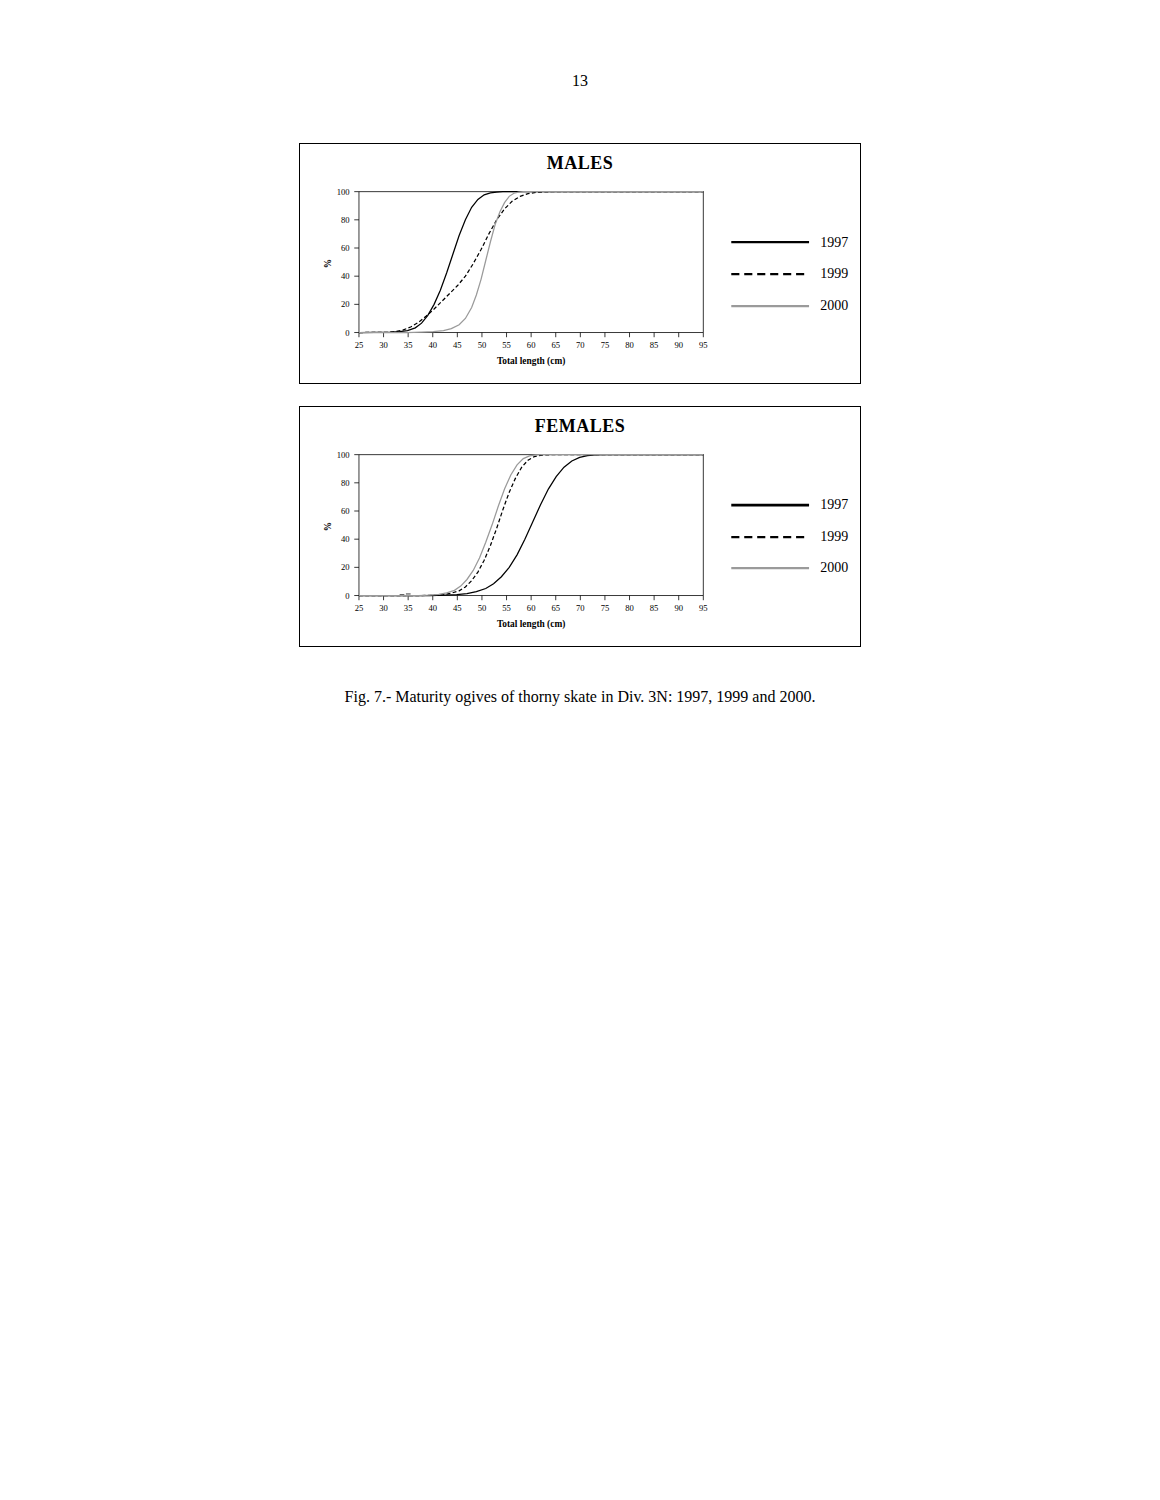13
MALES
0 20 40 60 80 100 % 25 30 35 40 45 50 55 60 65 70 75 80 85 90 95 Total length (cm)
1997
1999
2000
FEMALES
0 20 40 60 80 100 % 25 30 35 40 45 50 55 60 65 70 75 80 85 90 95 Total length (cm)
1997
1999
2000
Fig. 7.- Maturity ogives of thorny skate in Div. 3N: 1997, 1999 and 2000.